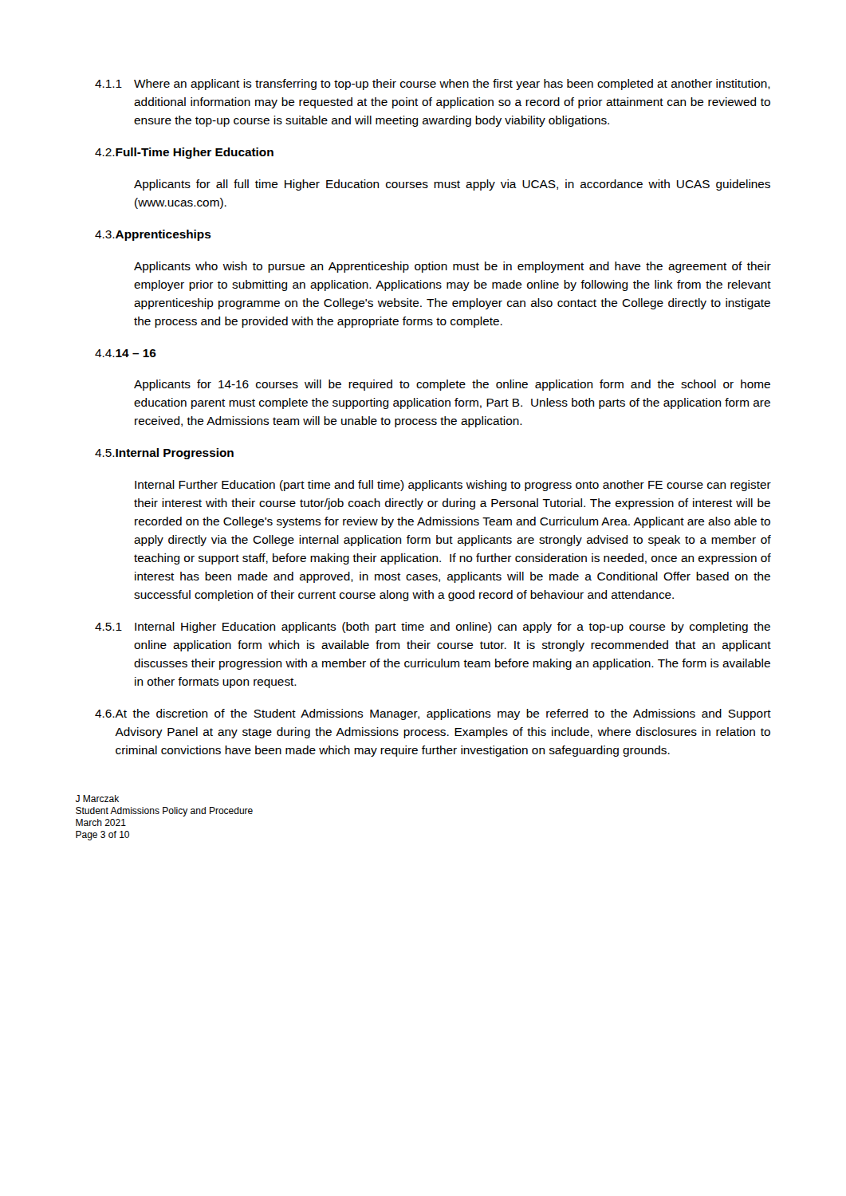4.1.1
Where an applicant is transferring to top-up their course when the first year has been completed at another institution, additional information may be requested at the point of application so a record of prior attainment can be reviewed to ensure the top-up course is suitable and will meeting awarding body viability obligations.
4.2.
Full-Time Higher Education
Applicants for all full time Higher Education courses must apply via UCAS, in accordance with UCAS guidelines (www.ucas.com).
4.3.
Apprenticeships
Applicants who wish to pursue an Apprenticeship option must be in employment and have the agreement of their employer prior to submitting an application. Applications may be made online by following the link from the relevant apprenticeship programme on the College's website. The employer can also contact the College directly to instigate the process and be provided with the appropriate forms to complete.
4.4.
14 – 16
Applicants for 14-16 courses will be required to complete the online application form and the school or home education parent must complete the supporting application form, Part B. Unless both parts of the application form are received, the Admissions team will be unable to process the application.
4.5.
Internal Progression
Internal Further Education (part time and full time) applicants wishing to progress onto another FE course can register their interest with their course tutor/job coach directly or during a Personal Tutorial. The expression of interest will be recorded on the College's systems for review by the Admissions Team and Curriculum Area. Applicant are also able to apply directly via the College internal application form but applicants are strongly advised to speak to a member of teaching or support staff, before making their application. If no further consideration is needed, once an expression of interest has been made and approved, in most cases, applicants will be made a Conditional Offer based on the successful completion of their current course along with a good record of behaviour and attendance.
4.5.1
Internal Higher Education applicants (both part time and online) can apply for a top-up course by completing the online application form which is available from their course tutor. It is strongly recommended that an applicant discusses their progression with a member of the curriculum team before making an application. The form is available in other formats upon request.
4.6.
At the discretion of the Student Admissions Manager, applications may be referred to the Admissions and Support Advisory Panel at any stage during the Admissions process. Examples of this include, where disclosures in relation to criminal convictions have been made which may require further investigation on safeguarding grounds.
J Marczak
Student Admissions Policy and Procedure
March 2021
Page 3 of 10